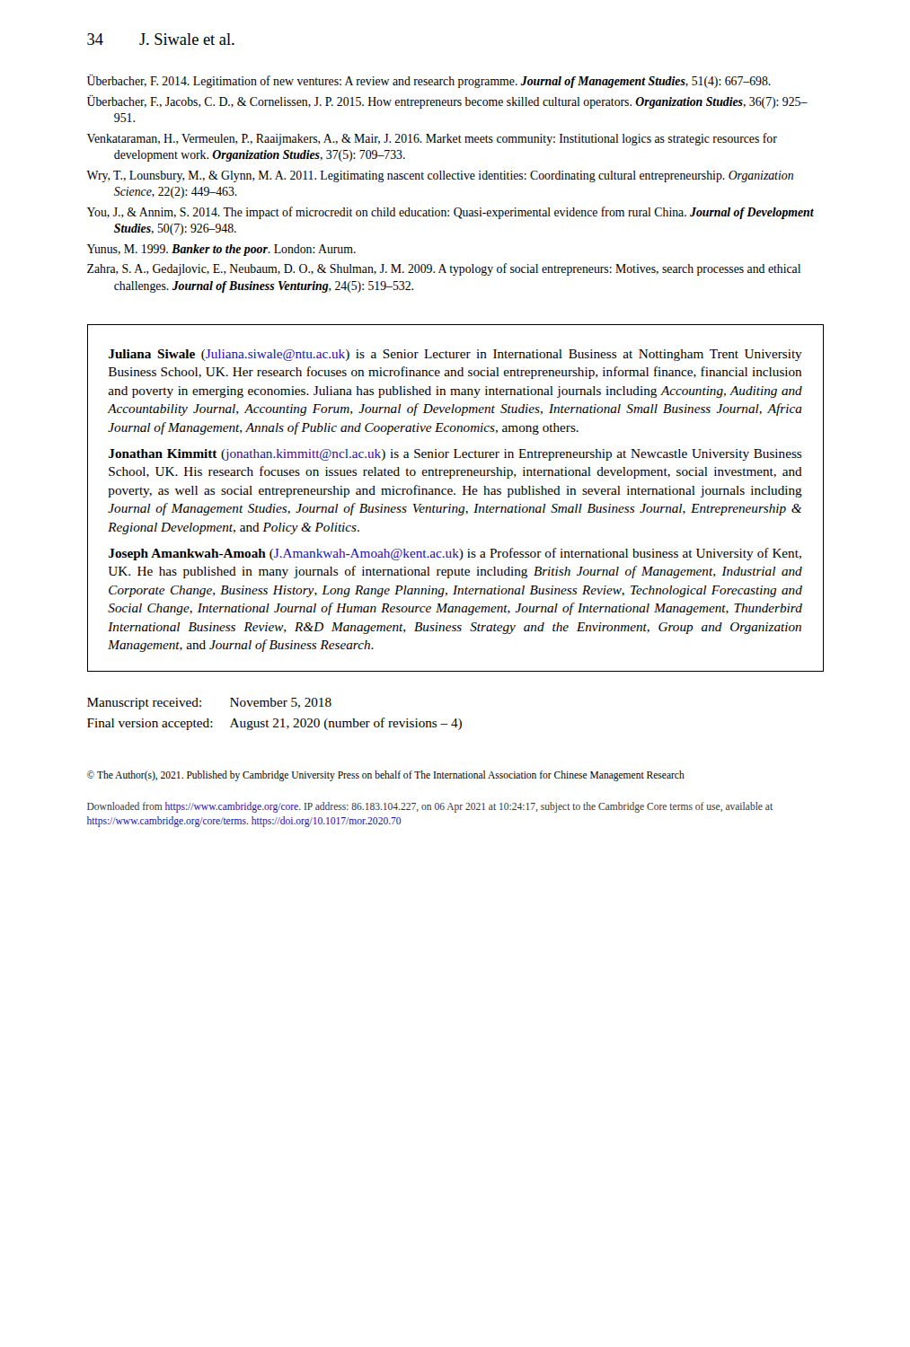34 J. Siwale et al.
Überbacher, F. 2014. Legitimation of new ventures: A review and research programme. Journal of Management Studies, 51(4): 667–698.
Überbacher, F., Jacobs, C. D., & Cornelissen, J. P. 2015. How entrepreneurs become skilled cultural operators. Organization Studies, 36(7): 925–951.
Venkataraman, H., Vermeulen, P., Raaijmakers, A., & Mair, J. 2016. Market meets community: Institutional logics as strategic resources for development work. Organization Studies, 37(5): 709–733.
Wry, T., Lounsbury, M., & Glynn, M. A. 2011. Legitimating nascent collective identities: Coordinating cultural entrepreneurship. Organization Science, 22(2): 449–463.
You, J., & Annim, S. 2014. The impact of microcredit on child education: Quasi-experimental evidence from rural China. Journal of Development Studies, 50(7): 926–948.
Yunus, M. 1999. Banker to the poor. London: Aurum.
Zahra, S. A., Gedajlovic, E., Neubaum, D. O., & Shulman, J. M. 2009. A typology of social entrepreneurs: Motives, search processes and ethical challenges. Journal of Business Venturing, 24(5): 519–532.
Juliana Siwale (Juliana.siwale@ntu.ac.uk) is a Senior Lecturer in International Business at Nottingham Trent University Business School, UK. Her research focuses on microfinance and social entrepreneurship, informal finance, financial inclusion and poverty in emerging economies. Juliana has published in many international journals including Accounting, Auditing and Accountability Journal, Accounting Forum, Journal of Development Studies, International Small Business Journal, Africa Journal of Management, Annals of Public and Cooperative Economics, among others.
Jonathan Kimmitt (jonathan.kimmitt@ncl.ac.uk) is a Senior Lecturer in Entrepreneurship at Newcastle University Business School, UK. His research focuses on issues related to entrepreneurship, international development, social investment, and poverty, as well as social entrepreneurship and microfinance. He has published in several international journals including Journal of Management Studies, Journal of Business Venturing, International Small Business Journal, Entrepreneurship & Regional Development, and Policy & Politics.
Joseph Amankwah-Amoah (J.Amankwah-Amoah@kent.ac.uk) is a Professor of international business at University of Kent, UK. He has published in many journals of international repute including British Journal of Management, Industrial and Corporate Change, Business History, Long Range Planning, International Business Review, Technological Forecasting and Social Change, International Journal of Human Resource Management, Journal of International Management, Thunderbird International Business Review, R&D Management, Business Strategy and the Environment, Group and Organization Management, and Journal of Business Research.
| Manuscript received: | November 5, 2018 |
| Final version accepted: | August 21, 2020 (number of revisions – 4) |
© The Author(s), 2021. Published by Cambridge University Press on behalf of The International Association for Chinese Management Research
Downloaded from https://www.cambridge.org/core. IP address: 86.183.104.227, on 06 Apr 2021 at 10:24:17, subject to the Cambridge Core terms of use, available at https://www.cambridge.org/core/terms. https://doi.org/10.1017/mor.2020.70